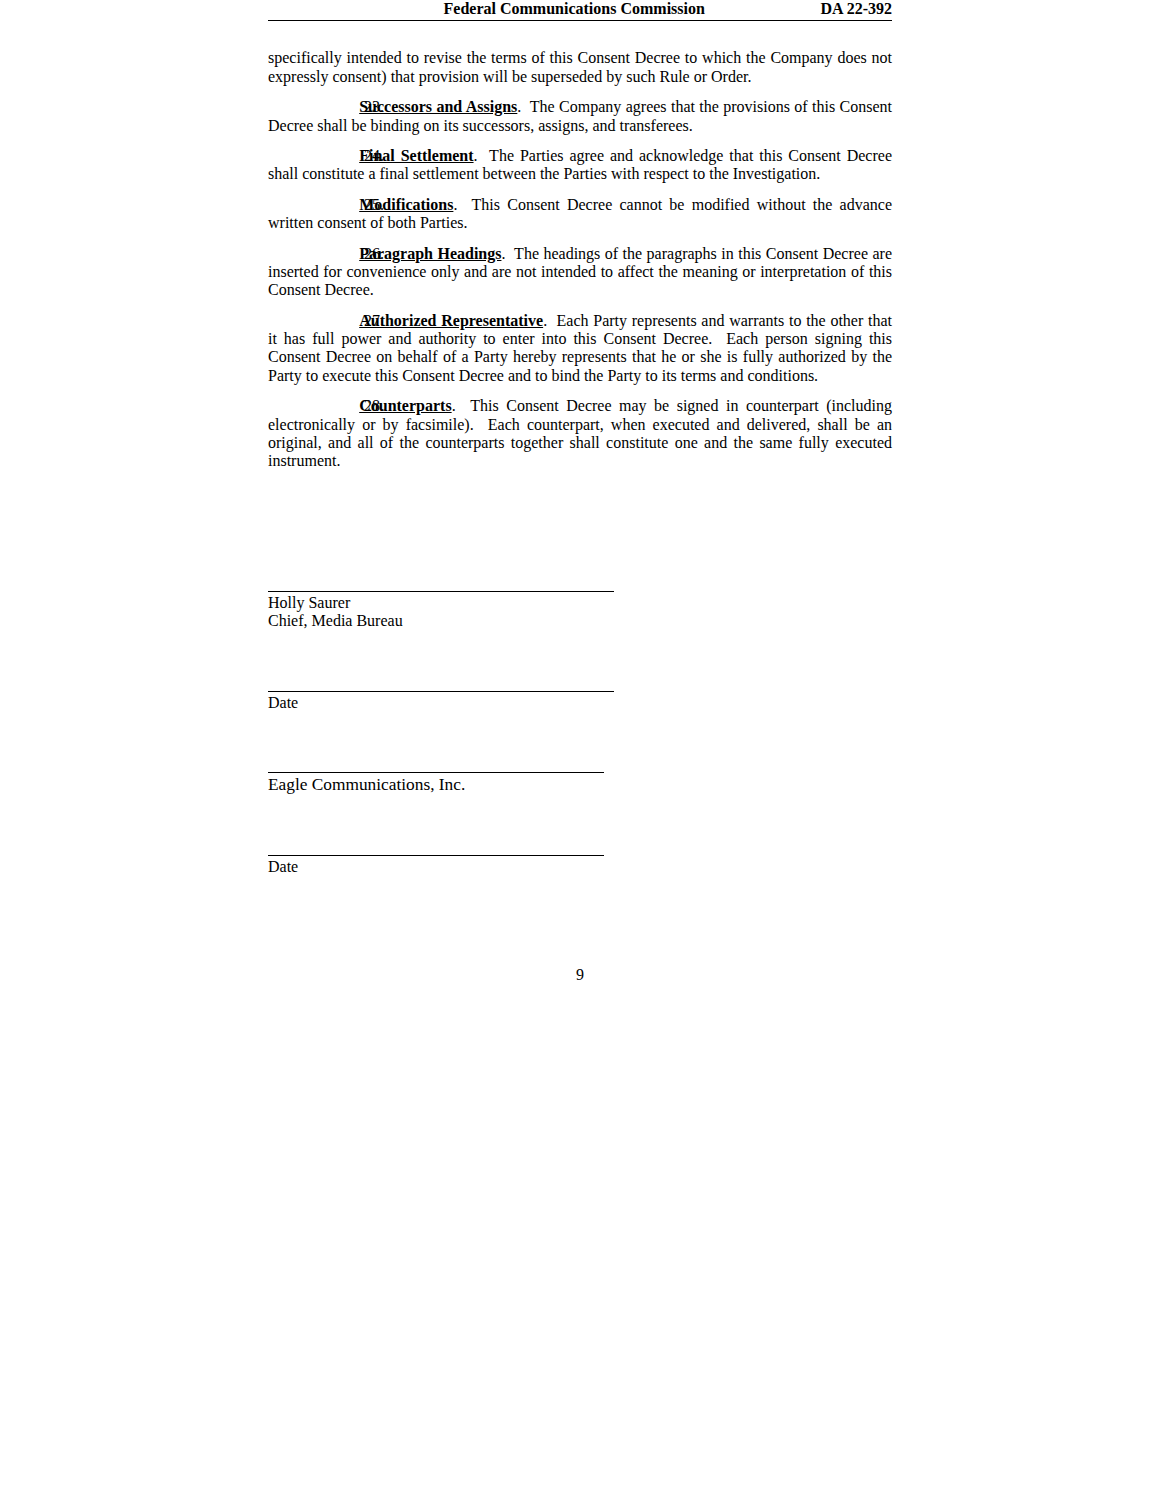Federal Communications Commission DA 22-392
specifically intended to revise the terms of this Consent Decree to which the Company does not expressly consent) that provision will be superseded by such Rule or Order.
23. Successors and Assigns. The Company agrees that the provisions of this Consent Decree shall be binding on its successors, assigns, and transferees.
24. Final Settlement. The Parties agree and acknowledge that this Consent Decree shall constitute a final settlement between the Parties with respect to the Investigation.
25. Modifications. This Consent Decree cannot be modified without the advance written consent of both Parties.
26. Paragraph Headings. The headings of the paragraphs in this Consent Decree are inserted for convenience only and are not intended to affect the meaning or interpretation of this Consent Decree.
27. Authorized Representative. Each Party represents and warrants to the other that it has full power and authority to enter into this Consent Decree. Each person signing this Consent Decree on behalf of a Party hereby represents that he or she is fully authorized by the Party to execute this Consent Decree and to bind the Party to its terms and conditions.
28. Counterparts. This Consent Decree may be signed in counterpart (including electronically or by facsimile). Each counterpart, when executed and delivered, shall be an original, and all of the counterparts together shall constitute one and the same fully executed instrument.
Holly Saurer
Chief, Media Bureau
Date
Eagle Communications, Inc.
Date
9